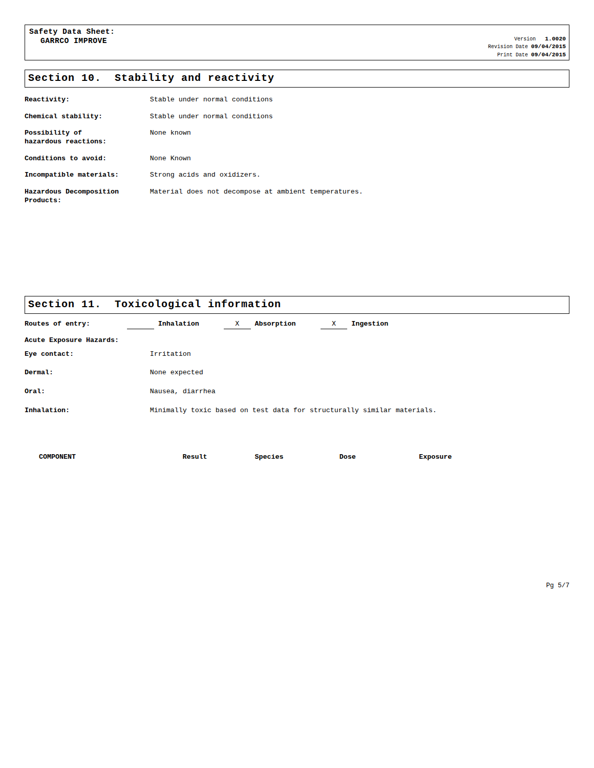Safety Data Sheet:
GARRCO IMPROVE
Version 1.0020
Revision Date 09/04/2015
Print Date 09/04/2015
Section 10. Stability and reactivity
| Reactivity: | Stable under normal conditions |
| Chemical stability: | Stable under normal conditions |
| Possibility of hazardous reactions: | None known |
| Conditions to avoid: | None Known |
| Incompatible materials: | Strong acids and oxidizers. |
| Hazardous Decomposition Products: | Material does not decompose at ambient temperatures. |
Section 11. Toxicological information
Routes of entry: Inhalation X Absorption X Ingestion
Acute Exposure Hazards:
| Eye contact: | Irritation |
| Dermal: | None expected |
| Oral: | Nausea, diarrhea |
| Inhalation: | Minimally toxic based on test data for structurally similar materials. |
| COMPONENT | Result | Species | Dose | Exposure |
Pg 5/7